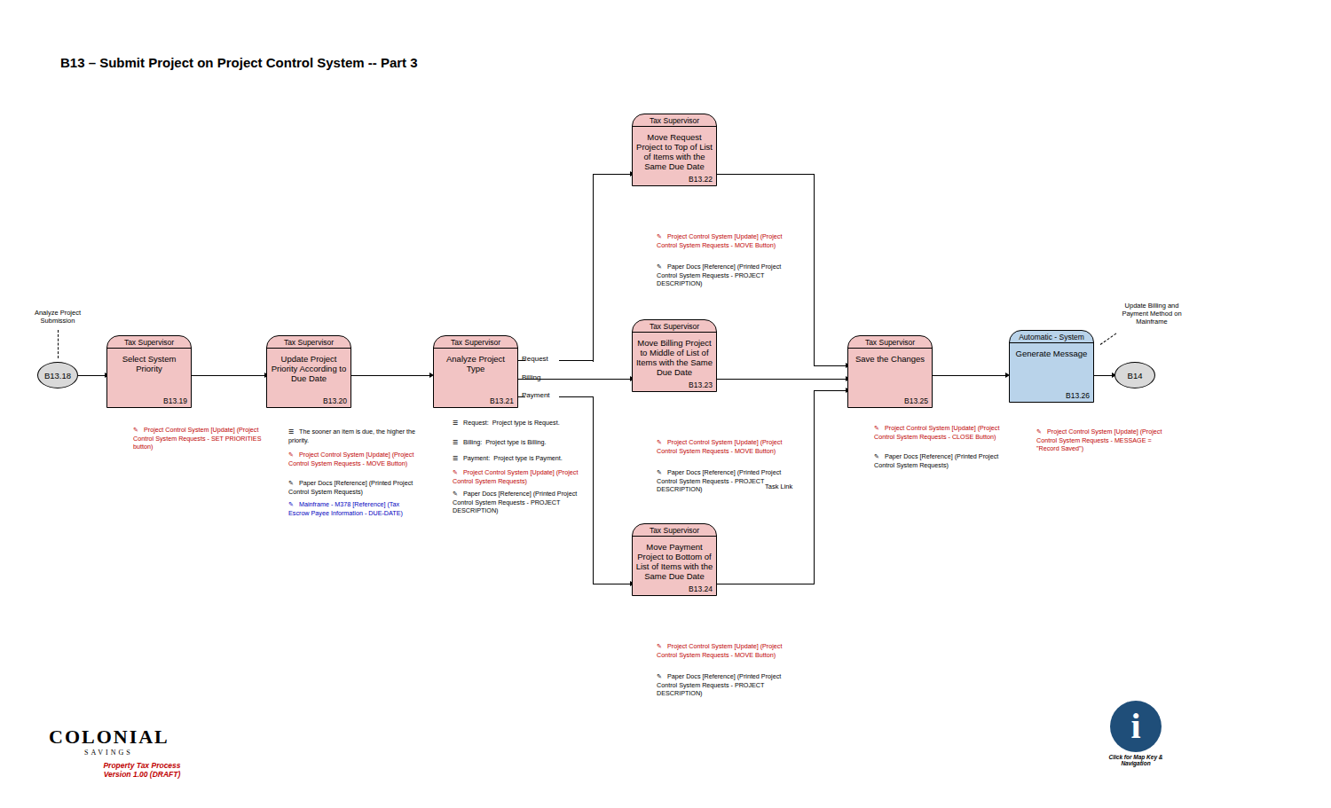B13 – Submit Project on Project Control System -- Part 3
Analyze Project
Submission
B13.18
Tax Supervisor
Select System Priority
B13.19
✎Project Control System [Update] (Project Control System Requests - SET PRIORITIES button)
Tax Supervisor
Update Project Priority According to Due Date
B13.20
☰The sooner an item is due, the higher the priority.
✎Project Control System [Update] (Project Control System Requests - MOVE Button)
✎Paper Docs [Reference] (Printed Project Control System Requests)
✎Mainframe - M378 [Reference] (Tax Escrow Payee Information - DUE-DATE)
Tax Supervisor
Analyze Project Type
B13.21
☰Request: Project type is Request.
☰Billing: Project type is Billing.
☰Payment: Project type is Payment.
✎Project Control System [Update] (Project Control System Requests)
✎Paper Docs [Reference] (Printed Project Control System Requests - PROJECT DESCRIPTION)
Request
Billing
Payment
Tax Supervisor
Move Request Project to Top of List of Items with the Same Due Date
B13.22
✎Project Control System [Update] (Project Control System Requests - MOVE Button)
✎Paper Docs [Reference] (Printed Project Control System Requests - PROJECT DESCRIPTION)
Tax Supervisor
Move Billing Project to Middle of List of Items with the Same Due Date
B13.23
✎Project Control System [Update] (Project Control System Requests - MOVE Button)
✎Paper Docs [Reference] (Printed Project Control System Requests - PROJECT DESCRIPTION)
Task Link
Tax Supervisor
Move Payment Project to Bottom of List of Items with the Same Due Date
B13.24
✎Project Control System [Update] (Project Control System Requests - MOVE Button)
✎Paper Docs [Reference] (Printed Project Control System Requests - PROJECT DESCRIPTION)
Tax Supervisor
Save the Changes
B13.25
✎Project Control System [Update] (Project Control System Requests - CLOSE Button)
✎Paper Docs [Reference] (Printed Project Control System Requests)
Automatic - System
Generate Message
B13.26
✎Project Control System [Update] (Project Control System Requests - MESSAGE = "Record Saved")
Update Billing and Payment Method on Mainframe
B14
COLONIAL
SAVINGS
Property Tax Process
Version 1.00 (DRAFT)
i
Click for Map Key &
Navigation